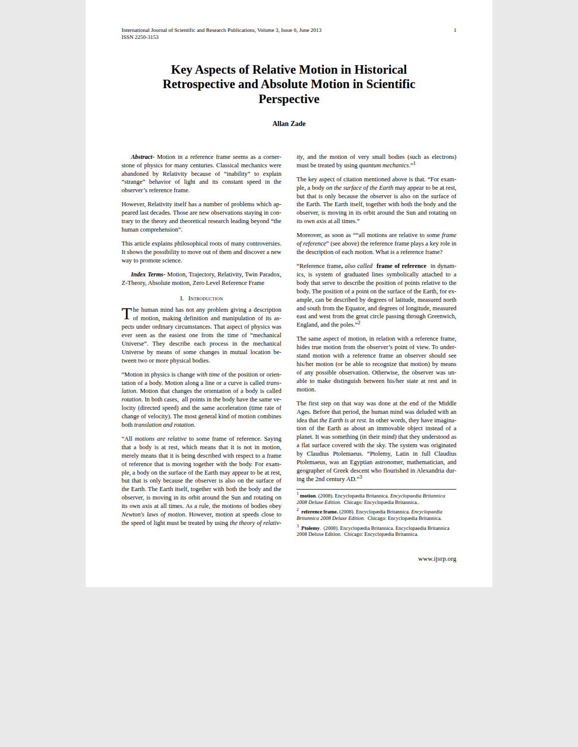International Journal of Scientific and Research Publications, Volume 3, Issue 6, June 2013
ISSN 2250-3153
1
Key Aspects of Relative Motion in Historical Retrospective and Absolute Motion in Scientific Perspective
Allan Zade
Abstract- Motion in a reference frame seems as a cornerstone of physics for many centuries. Classical mechanics were abandoned by Relativity because of “inability” to explain “strange” behavior of light and its constant speed in the observer’s reference frame.
However, Relativity itself has a number of problems which appeared last decades. Those are new observations staying in contrary to the theory and theoretical research leading beyond “the human comprehension”.
This article explains philosophical roots of many controversies. It shows the possibility to move out of them and discover a new way to promote science.
Index Terms- Motion, Trajectory, Relativity, Twin Paradox, Z-Theory, Absolute motion, Zero Level Reference Frame
I. Introduction
The human mind has not any problem giving a description of motion, making definition and manipulation of its aspects under ordinary circumstances. That aspect of physics was ever seen as the easiest one from the time of “mechanical Universe”. They describe each process in the mechanical Universe by means of some changes in mutual location between two or more physical bodies.
“Motion in physics is change with time of the position or orientation of a body. Motion along a line or a curve is called translation. Motion that changes the orientation of a body is called rotation. In both cases, all points in the body have the same velocity (directed speed) and the same acceleration (time rate of change of velocity). The most general kind of motion combines both translation and rotation.
“All motions are relative to some frame of reference. Saying that a body is at rest, which means that it is not in motion, merely means that it is being described with respect to a frame of reference that is moving together with the body. For example, a body on the surface of the Earth may appear to be at rest, but that is only because the observer is also on the surface of the Earth. The Earth itself, together with both the body and the observer, is moving in its orbit around the Sun and rotating on its own axis at all times. As a rule, the motions of bodies obey Newton's laws of motion. However, motion at speeds close to the speed of light must be treated by using the theory of relativity, and the motion of very small bodies (such as electrons) must be treated by using quantum mechanics.”1
The key aspect of citation mentioned above is that. “For example, a body on the surface of the Earth may appear to be at rest, but that is only because the observer is also on the surface of the Earth. The Earth itself, together with both the body and the observer, is moving in its orbit around the Sun and rotating on its own axis at all times.”
Moreover, as soon as ““all motions are relative to some frame of reference” (see above) the reference frame plays a key role in the description of each motion. What is a reference frame?
“Reference frame, also called frame of reference in dynamics, is system of graduated lines symbolically attached to a body that serve to describe the position of points relative to the body. The position of a point on the surface of the Earth, for example, can be described by degrees of latitude, measured north and south from the Equator, and degrees of longitude, measured east and west from the great circle passing through Greenwich, England, and the poles.”2
The same aspect of motion, in relation with a reference frame, hides true motion from the observer’s point of view. To understand motion with a reference frame an observer should see his/her motion (or be able to recognize that motion) by means of any possible observation. Otherwise, the observer was unable to make distinguish between his/her state at rest and in motion.
The first step on that way was done at the end of the Middle Ages. Before that period, the human mind was deluded with an idea that the Earth is at rest. In other words, they have imagination of the Earth as about an immovable object instead of a planet. It was something (in their mind) that they understood as a flat surface covered with the sky. The system was originated by Claudius Ptolemaeus. “Ptolemy, Latin in full Claudius Ptolemaeus, was an Egyptian astronomer, mathematician, and geographer of Greek descent who flourished in Alexandria during the 2nd century AD.”3
1 motion. (2008). Encyclopædia Britannica. Encyclopaedia Britannica 2008 Deluxe Edition. Chicago: Encyclopædia Britannica..
2 reference frame. (2008). Encyclopædia Britannica. Encyclopaedia Britannica 2008 Deluxe Edition. Chicago: Encyclopædia Britannica.
3 Ptolemy. (2008). Encyclopædia Britannica. Encyclopaedia Britannica 2008 Deluxe Edition. Chicago: Encyclopædia Britannica.
www.ijsrp.org